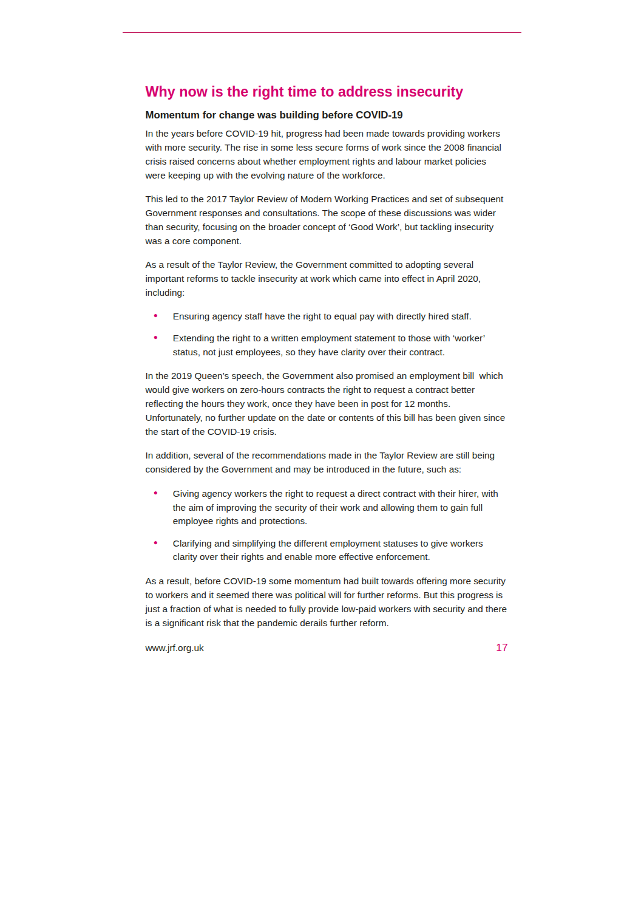Why now is the right time to address insecurity
Momentum for change was building before COVID-19
In the years before COVID-19 hit, progress had been made towards providing workers with more security. The rise in some less secure forms of work since the 2008 financial crisis raised concerns about whether employment rights and labour market policies were keeping up with the evolving nature of the workforce.
This led to the 2017 Taylor Review of Modern Working Practices and set of subsequent Government responses and consultations. The scope of these discussions was wider than security, focusing on the broader concept of ‘Good Work’, but tackling insecurity was a core component.
As a result of the Taylor Review, the Government committed to adopting several important reforms to tackle insecurity at work which came into effect in April 2020, including:
Ensuring agency staff have the right to equal pay with directly hired staff.
Extending the right to a written employment statement to those with ‘worker’ status, not just employees, so they have clarity over their contract.
In the 2019 Queen’s speech, the Government also promised an employment bill which would give workers on zero-hours contracts the right to request a contract better reflecting the hours they work, once they have been in post for 12 months. Unfortunately, no further update on the date or contents of this bill has been given since the start of the COVID-19 crisis.
In addition, several of the recommendations made in the Taylor Review are still being considered by the Government and may be introduced in the future, such as:
Giving agency workers the right to request a direct contract with their hirer, with the aim of improving the security of their work and allowing them to gain full employee rights and protections.
Clarifying and simplifying the different employment statuses to give workers clarity over their rights and enable more effective enforcement.
As a result, before COVID-19 some momentum had built towards offering more security to workers and it seemed there was political will for further reforms. But this progress is just a fraction of what is needed to fully provide low-paid workers with security and there is a significant risk that the pandemic derails further reform.
www.jrf.org.uk 17